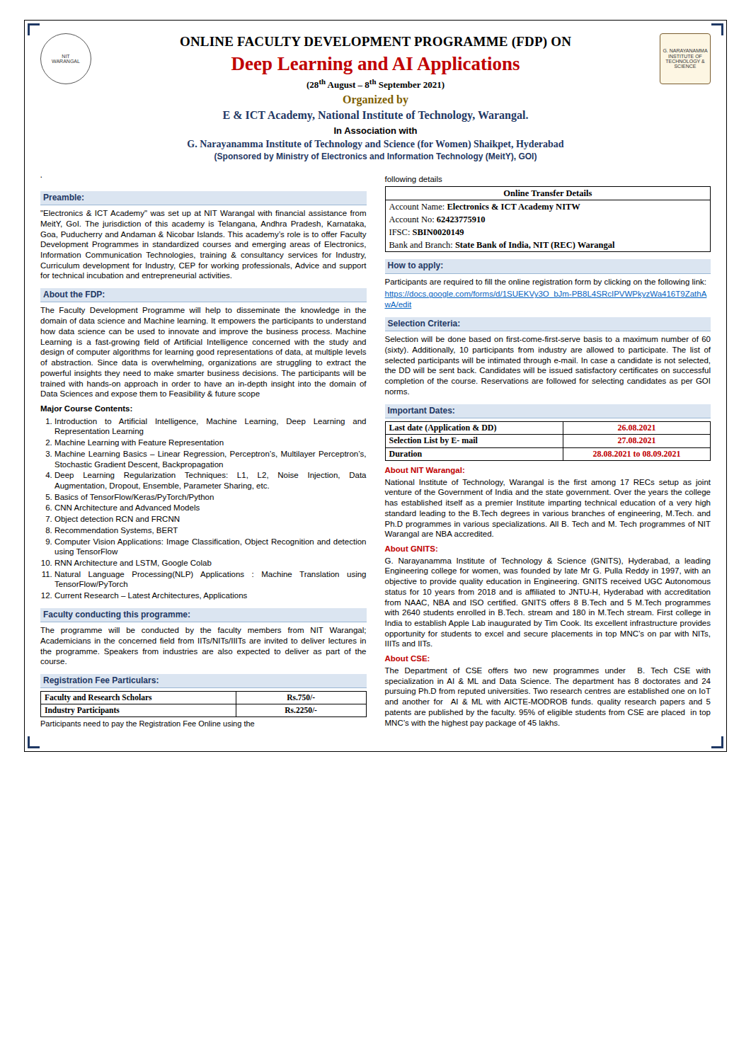NIT
WARANGAL
ONLINE FACULTY DEVELOPMENT PROGRAMME (FDP) ON
Deep Learning and AI Applications
(28th August – 8th September 2021)
Organized by
E & ICT Academy, National Institute of Technology, Warangal.
In Association with
G. Narayanamma Institute of Technology and Science (for Women) Shaikpet, Hyderabad
(Sponsored by Ministry of Electronics and Information Technology (MeitY), GOI)
G. NARAYANAMMA
INSTITUTE OF
TECHNOLOGY &
SCIENCE
‘
Preamble:
"Electronics & ICT Academy" was set up at NIT Warangal with financial assistance from MeitY, GoI. The jurisdiction of this academy is Telangana, Andhra Pradesh, Karnataka, Goa, Puducherry and Andaman & Nicobar Islands. This academy’s role is to offer Faculty Development Programmes in standardized courses and emerging areas of Electronics, Information Communication Technologies, training & consultancy services for Industry, Curriculum development for Industry, CEP for working professionals, Advice and support for technical incubation and entrepreneurial activities.
About the FDP:
The Faculty Development Programme will help to disseminate the knowledge in the domain of data science and Machine learning. It empowers the participants to understand how data science can be used to innovate and improve the business process. Machine Learning is a fast-growing field of Artificial Intelligence concerned with the study and design of computer algorithms for learning good representations of data, at multiple levels of abstraction. Since data is overwhelming, organizations are struggling to extract the powerful insights they need to make smarter business decisions. The participants will be trained with hands-on approach in order to have an in-depth insight into the domain of Data Sciences and expose them to Feasibility & future scope
Major Course Contents:
Introduction to Artificial Intelligence, Machine Learning, Deep Learning and Representation Learning
Machine Learning with Feature Representation
Machine Learning Basics – Linear Regression, Perceptron’s, Multilayer Perceptron’s, Stochastic Gradient Descent, Backpropagation
Deep Learning Regularization Techniques: L1, L2, Noise Injection, Data Augmentation, Dropout, Ensemble, Parameter Sharing, etc.
Basics of TensorFlow/Keras/PyTorch/Python
CNN Architecture and Advanced Models
Object detection RCN and FRCNN
Recommendation Systems, BERT
Computer Vision Applications: Image Classification, Object Recognition and detection using TensorFlow
RNN Architecture and LSTM, Google Colab
Natural Language Processing(NLP) Applications : Machine Translation using TensorFlow/PyTorch
Current Research – Latest Architectures, Applications
Faculty conducting this programme:
The programme will be conducted by the faculty members from NIT Warangal; Academicians in the concerned field from IITs/NITs/IIITs are invited to deliver lectures in the programme. Speakers from industries are also expected to deliver as part of the course.
Registration Fee Particulars:
| Faculty and Research Scholars | Rs.750/- |
| Industry Participants | Rs.2250/- |
Participants need to pay the Registration Fee Online using the
following details
| Online Transfer Details |
| --- |
| Account Name: Electronics & ICT Academy NITW |
| Account No: 62423775910 |
| IFSC: SBIN0020149 |
| Bank and Branch: State Bank of India, NIT (REC) Warangal |
How to apply:
Participants are required to fill the online registration form by clicking on the following link:
https://docs.google.com/forms/d/1SUEKVy3O_bJm-PB8L4SRcIPVWPkyzWa416T9ZathAwA/edit
Selection Criteria:
Selection will be done based on first-come-first-serve basis to a maximum number of 60 (sixty). Additionally, 10 participants from industry are allowed to participate. The list of selected participants will be intimated through e-mail. In case a candidate is not selected, the DD will be sent back. Candidates will be issued satisfactory certificates on successful completion of the course. Reservations are followed for selecting candidates as per GOI norms.
Important Dates:
| Last date (Application & DD) | 26.08.2021 |
| Selection List by E- mail | 27.08.2021 |
| Duration | 28.08.2021 to 08.09.2021 |
About NIT Warangal:
National Institute of Technology, Warangal is the first among 17 RECs setup as joint venture of the Government of India and the state government. Over the years the college has established itself as a premier Institute imparting technical education of a very high standard leading to the B.Tech degrees in various branches of engineering, M.Tech. and Ph.D programmes in various specializations. All B. Tech and M. Tech programmes of NIT Warangal are NBA accredited.
About GNITS:
G. Narayanamma Institute of Technology & Science (GNITS), Hyderabad, a leading Engineering college for women, was founded by late Mr G. Pulla Reddy in 1997, with an objective to provide quality education in Engineering. GNITS received UGC Autonomous status for 10 years from 2018 and is affiliated to JNTU-H, Hyderabad with accreditation from NAAC, NBA and ISO certified. GNITS offers 8 B.Tech and 5 M.Tech programmes with 2640 students enrolled in B.Tech. stream and 180 in M.Tech stream. First college in India to establish Apple Lab inaugurated by Tim Cook. Its excellent infrastructure provides opportunity for students to excel and secure placements in top MNC’s on par with NITs, IIITs and IITs.
About CSE:
The Department of CSE offers two new programmes under B. Tech CSE with specialization in AI & ML and Data Science. The department has 8 doctorates and 24 pursuing Ph.D from reputed universities. Two research centres are established one on IoT and another for AI & ML with AICTE-MODROB funds. quality research papers and 5 patents are published by the faculty. 95% of eligible students from CSE are placed in top MNC’s with the highest pay package of 45 lakhs.